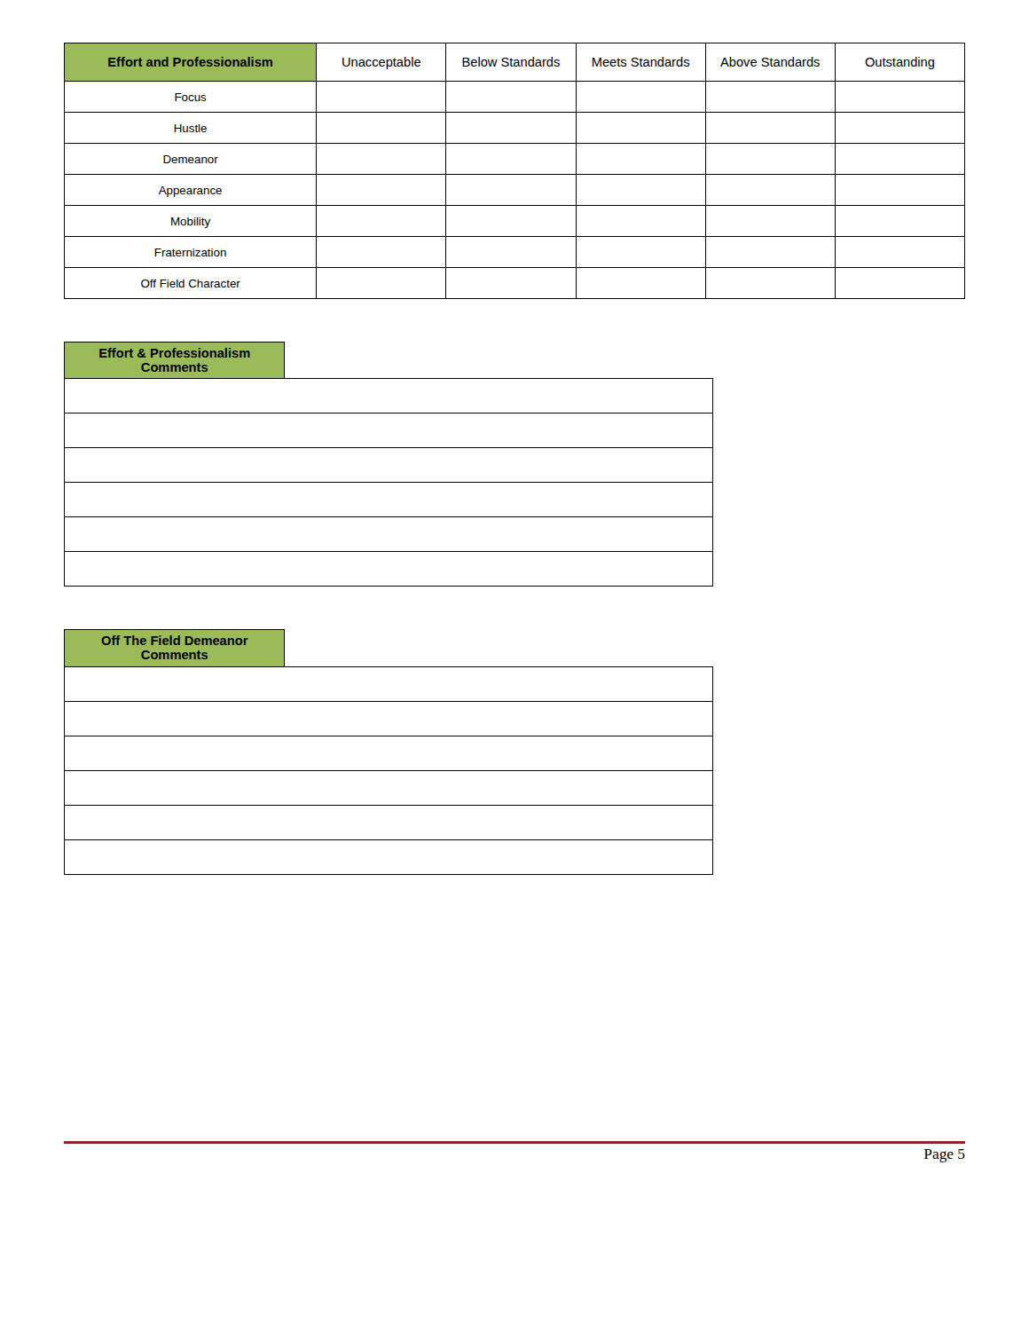| Effort and Professionalism | Unacceptable | Below Standards | Meets Standards | Above Standards | Outstanding |
| --- | --- | --- | --- | --- | --- |
| Focus | | | | | |
| Hustle | | | | | |
| Demeanor | | | | | |
| Appearance | | | | | |
| Mobility | | | | | |
| Fraternization | | | | | |
| Off Field Character | | | | | |
| Effort & Professionalism Comments | |
| Off The Field Demeanor Comments | |
Page 5